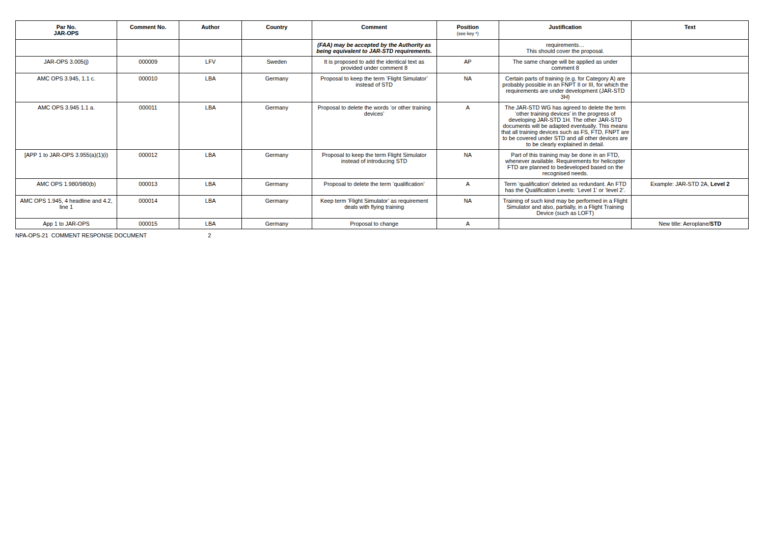| Par No. JAR-OPS | Comment No. | Author | Country | Comment | Position (see key *) | Justification | Text |
| --- | --- | --- | --- | --- | --- | --- | --- |
| | | | | (FAA) may be accepted by the Authority as being equivalent to JAR-STD requirements. | | requirements… This should cover the proposal. | |
| JAR-OPS 3.005(j) | 000009 | LFV | Sweden | It is proposed to add the identical text as provided under comment 8 | AP | The same change will be applied as under comment 8 | |
| AMC OPS 3.945, 1.1 c. | 000010 | LBA | Germany | Proposal to keep the term ‘Flight Simulator’ instead of STD | NA | Certain parts of training (e.g. for Category A) are probably possible in an FNPT II or III, for which the requirements are under development (JAR-STD 3H) | |
| AMC OPS 3.945 1.1 a. | 000011 | LBA | Germany | Proposal to delete the words ‘or other training devices’ | A | The JAR-STD WG has agreed to delete the term ‘other training devices’ in the progress of developing JAR-STD 1H. The other JAR-STD documents will be adapted eventually. This means that all training devices such as FS, FTD, FNPT are to be covered under STD and all other devices are to be clearly explained in detail. | |
| [APP 1 to JAR-OPS 3.955(a)(1)(i) | 000012 | LBA | Germany | Proposal to keep the term Flight Simulator instead of introducing STD | NA | Part of this training may be done in an FTD, whenever available. Requirements for helicopter FTD are planned to bedeveloped based on the recognised needs. | |
| AMC OPS 1.980/980(b) | 000013 | LBA | Germany | Proposal to delete the term ‘qualification’ | A | Term ‘qualification’ deleted as redundant. An FTD has the Qualification Levels: ‘Level 1’ or ‘level 2’. | Example: JAR-STD 2A, Level 2 |
| AMC OPS 1.945, 4 headline and 4.2, line 1 | 000014 | LBA | Germany | Keep term ‘Flight Simulator’ as requirement deals with flying training | NA | Training of such kind may be performed in a Flight Simulator and also, partially, in a Flight Training Device (such as LOFT) | |
| App 1 to JAR-OPS | 000015 | LBA | Germany | Proposal to change | A | | New title: Aeroplane/ STD |
NPA-OPS-21 COMMENT RESPONSE DOCUMENT 2